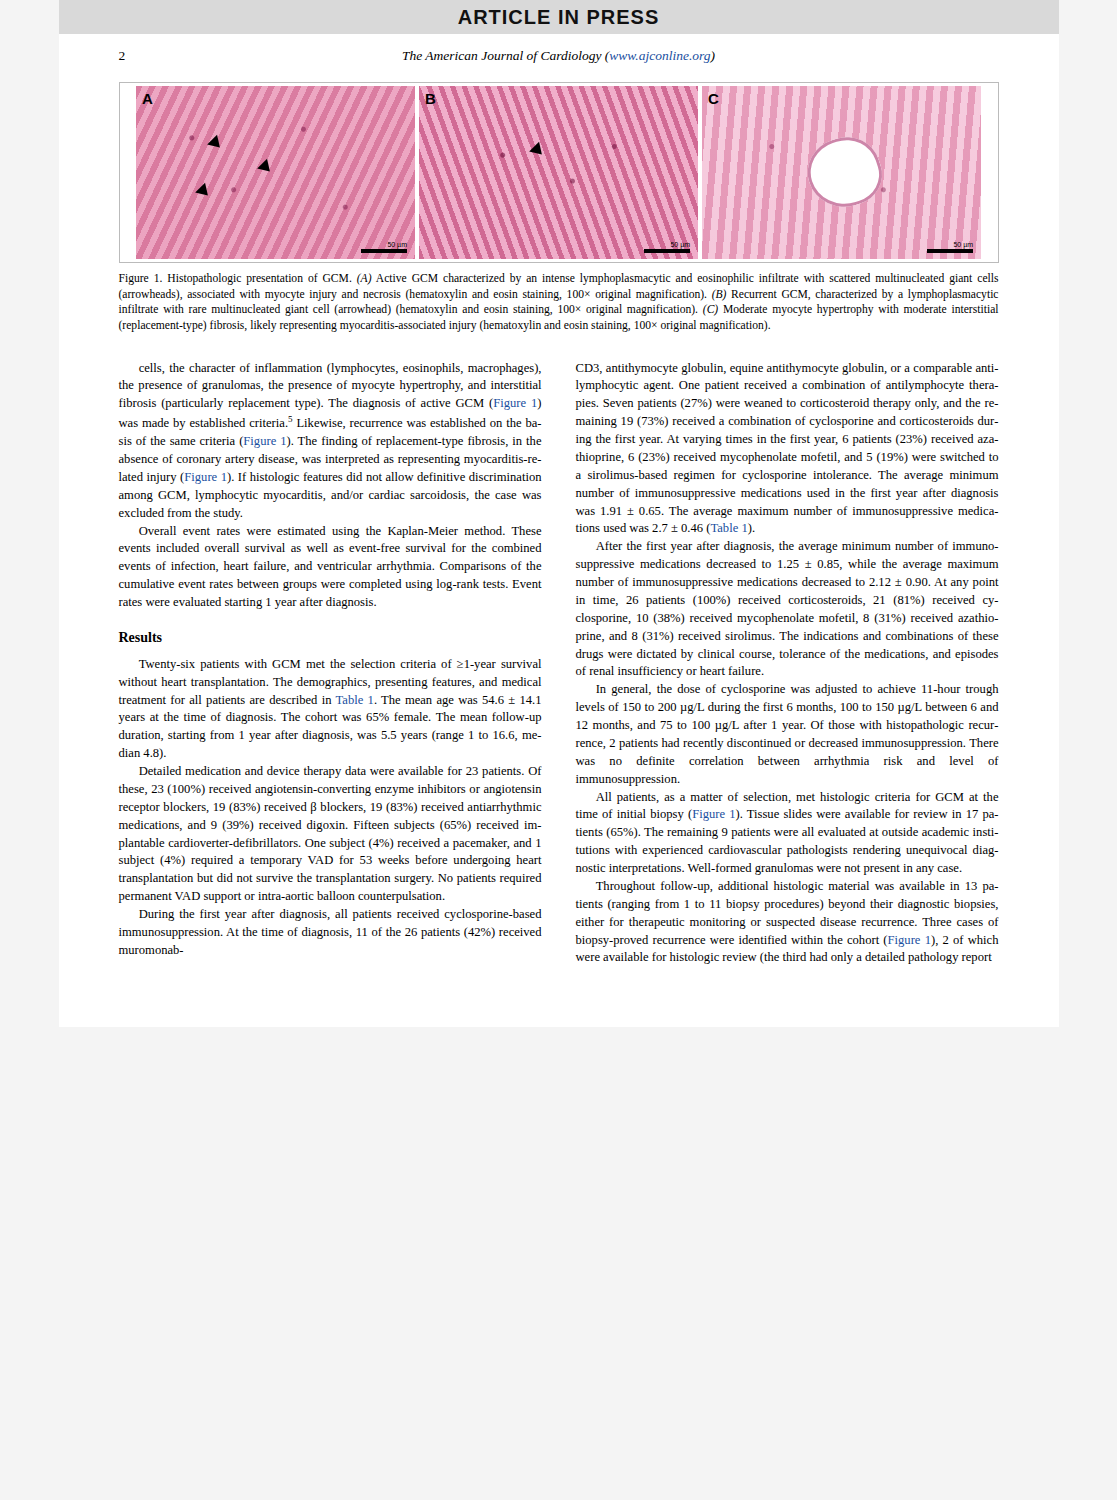ARTICLE IN PRESS
2
The American Journal of Cardiology (www.ajconline.org)
A 50 µm
B 50 µm
C 50 µm
Figure 1. Histopathologic presentation of GCM. (A) Active GCM characterized by an intense lymphoplasmacytic and eosinophilic infiltrate with scattered multinucleated giant cells (arrowheads), associated with myocyte injury and necrosis (hematoxylin and eosin staining, 100× original magnification). (B) Recurrent GCM, characterized by a lymphoplasmacytic infiltrate with rare multinucleated giant cell (arrowhead) (hematoxylin and eosin staining, 100× original magnification). (C) Moderate myocyte hypertrophy with moderate interstitial (replacement-type) fibrosis, likely representing myocarditis-associated injury (hematoxylin and eosin staining, 100× original magnification).
cells, the character of inflammation (lymphocytes, eosinophils, macrophages), the presence of granulomas, the presence of myocyte hypertrophy, and interstitial fibrosis (particularly replacement type). The diagnosis of active GCM (Figure 1) was made by established criteria.5 Likewise, recurrence was established on the basis of the same criteria (Figure 1). The finding of replacement-type fibrosis, in the absence of coronary artery disease, was interpreted as representing myocarditis-related injury (Figure 1). If histologic features did not allow definitive discrimination among GCM, lymphocytic myocarditis, and/or cardiac sarcoidosis, the case was excluded from the study.
Overall event rates were estimated using the Kaplan-Meier method. These events included overall survival as well as event-free survival for the combined events of infection, heart failure, and ventricular arrhythmia. Comparisons of the cumulative event rates between groups were completed using log-rank tests. Event rates were evaluated starting 1 year after diagnosis.
Results
Twenty-six patients with GCM met the selection criteria of ≥1-year survival without heart transplantation. The demographics, presenting features, and medical treatment for all patients are described in Table 1. The mean age was 54.6 ± 14.1 years at the time of diagnosis. The cohort was 65% female. The mean follow-up duration, starting from 1 year after diagnosis, was 5.5 years (range 1 to 16.6, median 4.8).
Detailed medication and device therapy data were available for 23 patients. Of these, 23 (100%) received angiotensin-converting enzyme inhibitors or angiotensin receptor blockers, 19 (83%) received β blockers, 19 (83%) received antiarrhythmic medications, and 9 (39%) received digoxin. Fifteen subjects (65%) received implantable cardioverter-defibrillators. One subject (4%) received a pacemaker, and 1 subject (4%) required a temporary VAD for 53 weeks before undergoing heart transplantation but did not survive the transplantation surgery. No patients required permanent VAD support or intra-aortic balloon counterpulsation.
During the first year after diagnosis, all patients received cyclosporine-based immunosuppression. At the time of diagnosis, 11 of the 26 patients (42%) received muromonab-
CD3, antithymocyte globulin, equine antithymocyte globulin, or a comparable antilymphocytic agent. One patient received a combination of antilymphocyte therapies. Seven patients (27%) were weaned to corticosteroid therapy only, and the remaining 19 (73%) received a combination of cyclosporine and corticosteroids during the first year. At varying times in the first year, 6 patients (23%) received azathioprine, 6 (23%) received mycophenolate mofetil, and 5 (19%) were switched to a sirolimus-based regimen for cyclosporine intolerance. The average minimum number of immunosuppressive medications used in the first year after diagnosis was 1.91 ± 0.65. The average maximum number of immunosuppressive medications used was 2.7 ± 0.46 (Table 1).
After the first year after diagnosis, the average minimum number of immunosuppressive medications decreased to 1.25 ± 0.85, while the average maximum number of immunosuppressive medications decreased to 2.12 ± 0.90. At any point in time, 26 patients (100%) received corticosteroids, 21 (81%) received cyclosporine, 10 (38%) received mycophenolate mofetil, 8 (31%) received azathioprine, and 8 (31%) received sirolimus. The indications and combinations of these drugs were dictated by clinical course, tolerance of the medications, and episodes of renal insufficiency or heart failure.
In general, the dose of cyclosporine was adjusted to achieve 11-hour trough levels of 150 to 200 µg/L during the first 6 months, 100 to 150 µg/L between 6 and 12 months, and 75 to 100 µg/L after 1 year. Of those with histopathologic recurrence, 2 patients had recently discontinued or decreased immunosuppression. There was no definite correlation between arrhythmia risk and level of immunosuppression.
All patients, as a matter of selection, met histologic criteria for GCM at the time of initial biopsy (Figure 1). Tissue slides were available for review in 17 patients (65%). The remaining 9 patients were all evaluated at outside academic institutions with experienced cardiovascular pathologists rendering unequivocal diagnostic interpretations. Well-formed granulomas were not present in any case.
Throughout follow-up, additional histologic material was available in 13 patients (ranging from 1 to 11 biopsy procedures) beyond their diagnostic biopsies, either for therapeutic monitoring or suspected disease recurrence. Three cases of biopsy-proved recurrence were identified within the cohort (Figure 1), 2 of which were available for histologic review (the third had only a detailed pathology report